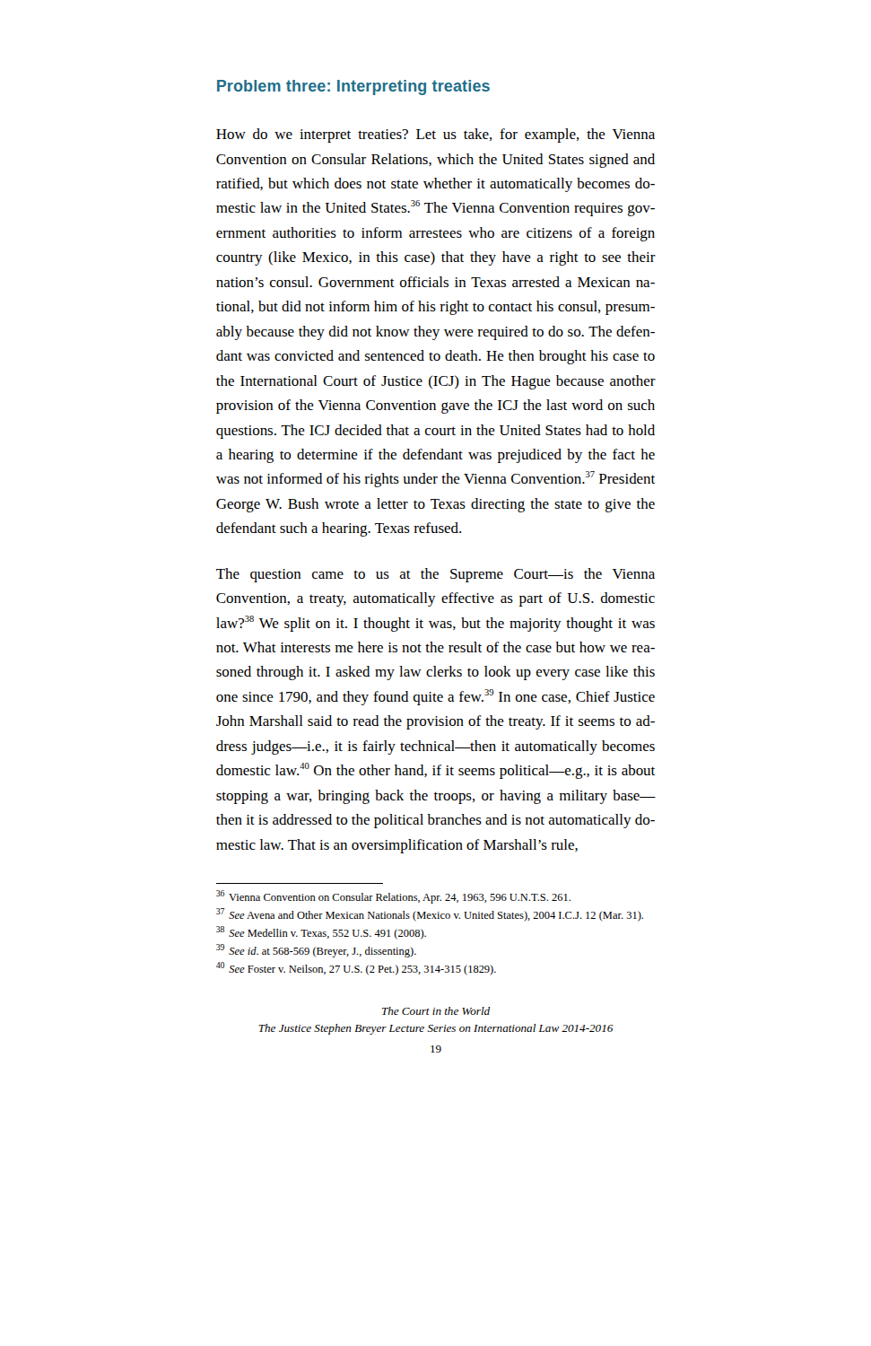Problem three: Interpreting treaties
How do we interpret treaties? Let us take, for example, the Vienna Convention on Consular Relations, which the United States signed and ratified, but which does not state whether it automatically becomes domestic law in the United States.36 The Vienna Convention requires government authorities to inform arrestees who are citizens of a foreign country (like Mexico, in this case) that they have a right to see their nation’s consul. Government officials in Texas arrested a Mexican national, but did not inform him of his right to contact his consul, presumably because they did not know they were required to do so. The defendant was convicted and sentenced to death. He then brought his case to the International Court of Justice (ICJ) in The Hague because another provision of the Vienna Convention gave the ICJ the last word on such questions. The ICJ decided that a court in the United States had to hold a hearing to determine if the defendant was prejudiced by the fact he was not informed of his rights under the Vienna Convention.37 President George W. Bush wrote a letter to Texas directing the state to give the defendant such a hearing. Texas refused.
The question came to us at the Supreme Court—is the Vienna Convention, a treaty, automatically effective as part of U.S. domestic law?38 We split on it. I thought it was, but the majority thought it was not. What interests me here is not the result of the case but how we reasoned through it. I asked my law clerks to look up every case like this one since 1790, and they found quite a few.39 In one case, Chief Justice John Marshall said to read the provision of the treaty. If it seems to address judges—i.e., it is fairly technical—then it automatically becomes domestic law.40 On the other hand, if it seems political—e.g., it is about stopping a war, bringing back the troops, or having a military base—then it is addressed to the political branches and is not automatically domestic law. That is an oversimplification of Marshall’s rule,
36 Vienna Convention on Consular Relations, Apr. 24, 1963, 596 U.N.T.S. 261.
37 See Avena and Other Mexican Nationals (Mexico v. United States), 2004 I.C.J. 12 (Mar. 31).
38 See Medellin v. Texas, 552 U.S. 491 (2008).
39 See id. at 568-569 (Breyer, J., dissenting).
40 See Foster v. Neilson, 27 U.S. (2 Pet.) 253, 314-315 (1829).
The Court in the World
The Justice Stephen Breyer Lecture Series on International Law 2014-2016
19